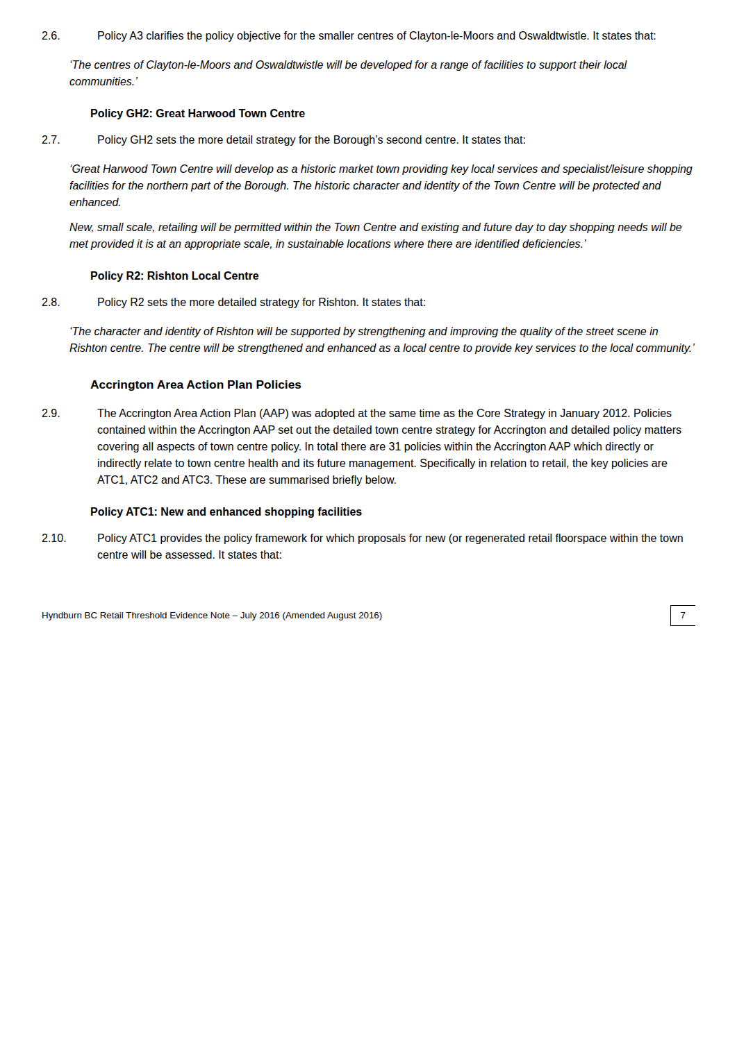2.6.
Policy A3 clarifies the policy objective for the smaller centres of Clayton-le-Moors and Oswaldtwistle. It states that:
‘The centres of Clayton-le-Moors and Oswaldtwistle will be developed for a range of facilities to support their local communities.’
Policy GH2: Great Harwood Town Centre
2.7.
Policy GH2 sets the more detail strategy for the Borough’s second centre. It states that:
‘Great Harwood Town Centre will develop as a historic market town providing key local services and specialist/leisure shopping facilities for the northern part of the Borough. The historic character and identity of the Town Centre will be protected and enhanced.
New, small scale, retailing will be permitted within the Town Centre and existing and future day to day shopping needs will be met provided it is at an appropriate scale, in sustainable locations where there are identified deficiencies.’
Policy R2: Rishton Local Centre
2.8.
Policy R2 sets the more detailed strategy for Rishton. It states that:
‘The character and identity of Rishton will be supported by strengthening and improving the quality of the street scene in Rishton centre. The centre will be strengthened and enhanced as a local centre to provide key services to the local community.’
Accrington Area Action Plan Policies
2.9.
The Accrington Area Action Plan (AAP) was adopted at the same time as the Core Strategy in January 2012. Policies contained within the Accrington AAP set out the detailed town centre strategy for Accrington and detailed policy matters covering all aspects of town centre policy. In total there are 31 policies within the Accrington AAP which directly or indirectly relate to town centre health and its future management. Specifically in relation to retail, the key policies are ATC1, ATC2 and ATC3. These are summarised briefly below.
Policy ATC1: New and enhanced shopping facilities
2.10.
Policy ATC1 provides the policy framework for which proposals for new (or regenerated retail floorspace within the town centre will be assessed. It states that:
Hyndburn BC Retail Threshold Evidence Note – July 2016 (Amended August 2016)
7